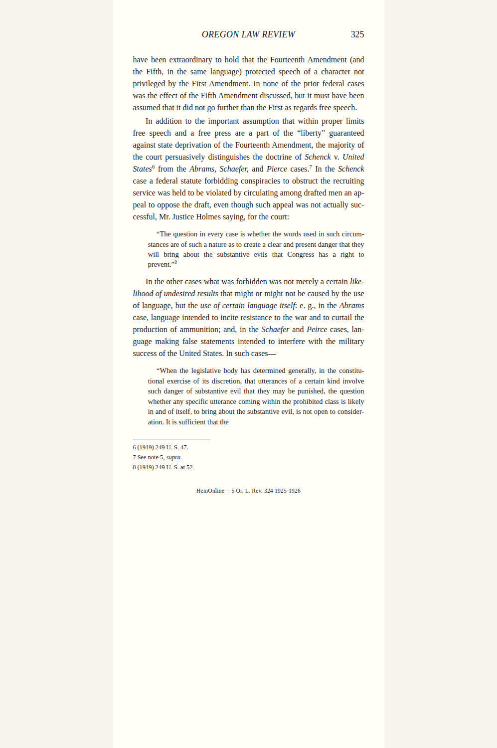OREGON LAW REVIEW 325
have been extraordinary to hold that the Fourteenth Amendment (and the Fifth, in the same language) protected speech of a character not privileged by the First Amendment. In none of the prior federal cases was the effect of the Fifth Amendment discussed, but it must have been assumed that it did not go further than the First as regards free speech.
In addition to the important assumption that within proper limits free speech and a free press are a part of the “liberty” guaranteed against state deprivation of the Fourteenth Amendment, the majority of the court persuasively distinguishes the doctrine of Schenck v. United States6 from the Abrams, Schaefer, and Pierce cases.7 In the Schenck case a federal statute forbidding conspiracies to obstruct the recruiting service was held to be violated by circulating among drafted men an appeal to oppose the draft, even though such appeal was not actually successful, Mr. Justice Holmes saying, for the court:
“The question in every case is whether the words used in such circumstances are of such a nature as to create a clear and present danger that they will bring about the substantive evils that Congress has a right to prevent.”8
In the other cases what was forbidden was not merely a certain likelihood of undesired results that might or might not be caused by the use of language, but the use of certain language itself: e. g., in the Abrams case, language intended to incite resistance to the war and to curtail the production of ammunition; and, in the Schaefer and Peirce cases, language making false statements intended to interfere with the military success of the United States. In such cases—
“When the legislative body has determined generally, in the constitutional exercise of its discretion, that utterances of a certain kind involve such danger of substantive evil that they may be punished, the question whether any specific utterance coming within the prohibited class is likely in and of itself, to bring about the substantive evil, is not open to consideration. It is sufficient that the
6(1919) 249 U. S. 47.
7 See note 5, supra.
8(1919) 249 U. S. at 52.
HeinOnline -- 5 Or. L. Rev. 324 1925-1926